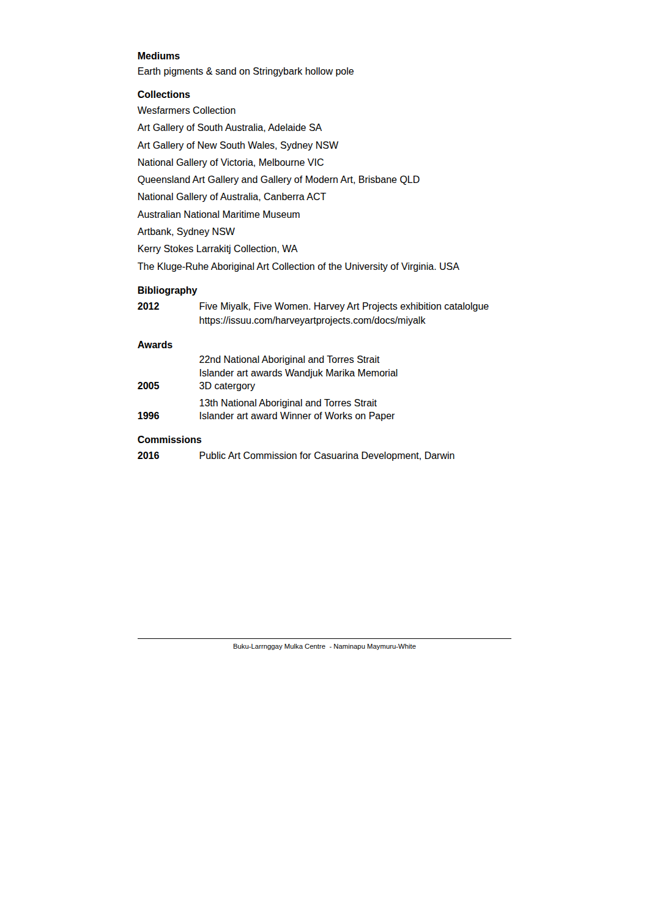Mediums
Earth pigments & sand on Stringybark hollow pole
Collections
Wesfarmers Collection
Art Gallery of South Australia, Adelaide SA
Art Gallery of New South Wales, Sydney NSW
National Gallery of Victoria, Melbourne VIC
Queensland Art Gallery and Gallery of Modern Art, Brisbane QLD
National Gallery of Australia, Canberra ACT
Australian National Maritime Museum
Artbank, Sydney NSW
Kerry Stokes Larrakitj Collection, WA
The Kluge-Ruhe Aboriginal Art Collection of the University of Virginia. USA
Bibliography
| 2012 | Five Miyalk, Five Women. Harvey Art Projects exhibition catalolgue https://issuu.com/harveyartprojects.com/docs/miyalk |
Awards
| 2005 | 22nd National Aboriginal and Torres Strait Islander art awards Wandjuk Marika Memorial 3D catergory |
| 1996 | 13th National Aboriginal and Torres Strait Islander art award Winner of Works on Paper |
Commissions
| 2016 | Public Art Commission for Casuarina Development, Darwin |
Buku-Larrnggay Mulka Centre - Naminapu Maymuru-White